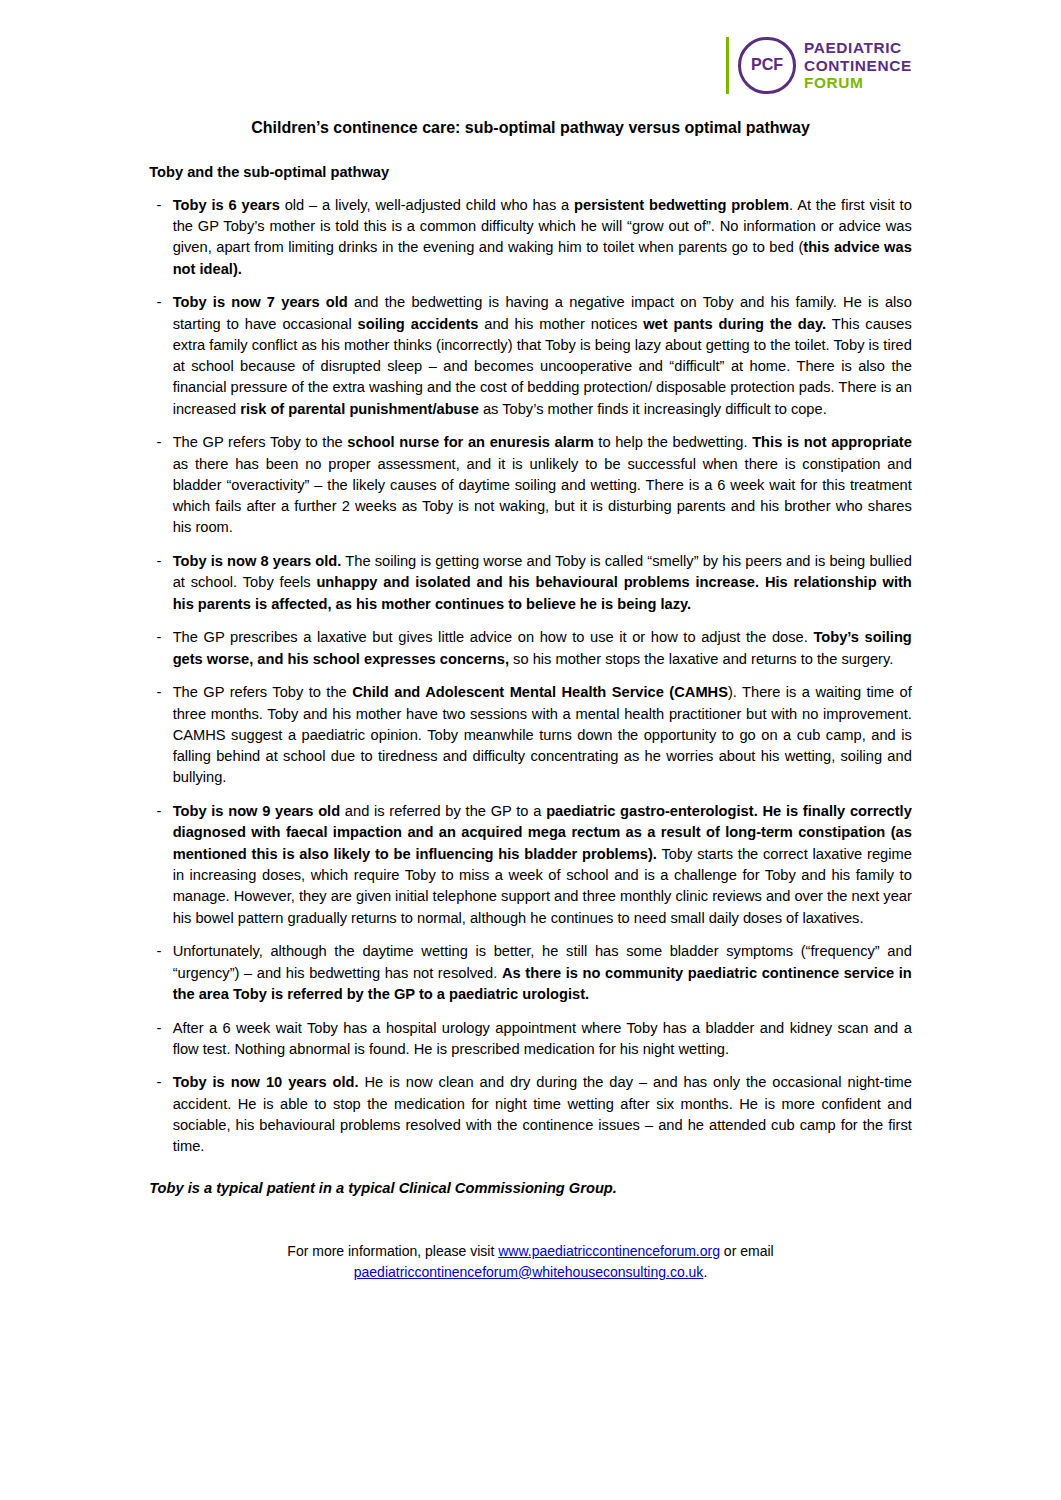PCF PAEDIATRIC
CONTINENCE
FORUM
Children’s continence care: sub-optimal pathway versus optimal pathway
Toby and the sub-optimal pathway
Toby is 6 years old – a lively, well-adjusted child who has a persistent bedwetting problem. At the first visit to the GP Toby’s mother is told this is a common difficulty which he will “grow out of”. No information or advice was given, apart from limiting drinks in the evening and waking him to toilet when parents go to bed (this advice was not ideal).
Toby is now 7 years old and the bedwetting is having a negative impact on Toby and his family. He is also starting to have occasional soiling accidents and his mother notices wet pants during the day. This causes extra family conflict as his mother thinks (incorrectly) that Toby is being lazy about getting to the toilet. Toby is tired at school because of disrupted sleep – and becomes uncooperative and “difficult” at home. There is also the financial pressure of the extra washing and the cost of bedding protection/ disposable protection pads. There is an increased risk of parental punishment/abuse as Toby’s mother finds it increasingly difficult to cope.
The GP refers Toby to the school nurse for an enuresis alarm to help the bedwetting. This is not appropriate as there has been no proper assessment, and it is unlikely to be successful when there is constipation and bladder “overactivity” – the likely causes of daytime soiling and wetting. There is a 6 week wait for this treatment which fails after a further 2 weeks as Toby is not waking, but it is disturbing parents and his brother who shares his room.
Toby is now 8 years old. The soiling is getting worse and Toby is called “smelly” by his peers and is being bullied at school. Toby feels unhappy and isolated and his behavioural problems increase. His relationship with his parents is affected, as his mother continues to believe he is being lazy.
The GP prescribes a laxative but gives little advice on how to use it or how to adjust the dose. Toby’s soiling gets worse, and his school expresses concerns, so his mother stops the laxative and returns to the surgery.
The GP refers Toby to the Child and Adolescent Mental Health Service (CAMHS). There is a waiting time of three months. Toby and his mother have two sessions with a mental health practitioner but with no improvement. CAMHS suggest a paediatric opinion. Toby meanwhile turns down the opportunity to go on a cub camp, and is falling behind at school due to tiredness and difficulty concentrating as he worries about his wetting, soiling and bullying.
Toby is now 9 years old and is referred by the GP to a paediatric gastro-enterologist. He is finally correctly diagnosed with faecal impaction and an acquired mega rectum as a result of long-term constipation (as mentioned this is also likely to be influencing his bladder problems). Toby starts the correct laxative regime in increasing doses, which require Toby to miss a week of school and is a challenge for Toby and his family to manage. However, they are given initial telephone support and three monthly clinic reviews and over the next year his bowel pattern gradually returns to normal, although he continues to need small daily doses of laxatives.
Unfortunately, although the daytime wetting is better, he still has some bladder symptoms (“frequency” and “urgency”) – and his bedwetting has not resolved. As there is no community paediatric continence service in the area Toby is referred by the GP to a paediatric urologist.
After a 6 week wait Toby has a hospital urology appointment where Toby has a bladder and kidney scan and a flow test. Nothing abnormal is found. He is prescribed medication for his night wetting.
Toby is now 10 years old. He is now clean and dry during the day – and has only the occasional night-time accident. He is able to stop the medication for night time wetting after six months. He is more confident and sociable, his behavioural problems resolved with the continence issues – and he attended cub camp for the first time.
Toby is a typical patient in a typical Clinical Commissioning Group.
For more information, please visit www.paediatriccontinenceforum.org or email
paediatriccontinenceforum@whitehouseconsulting.co.uk.